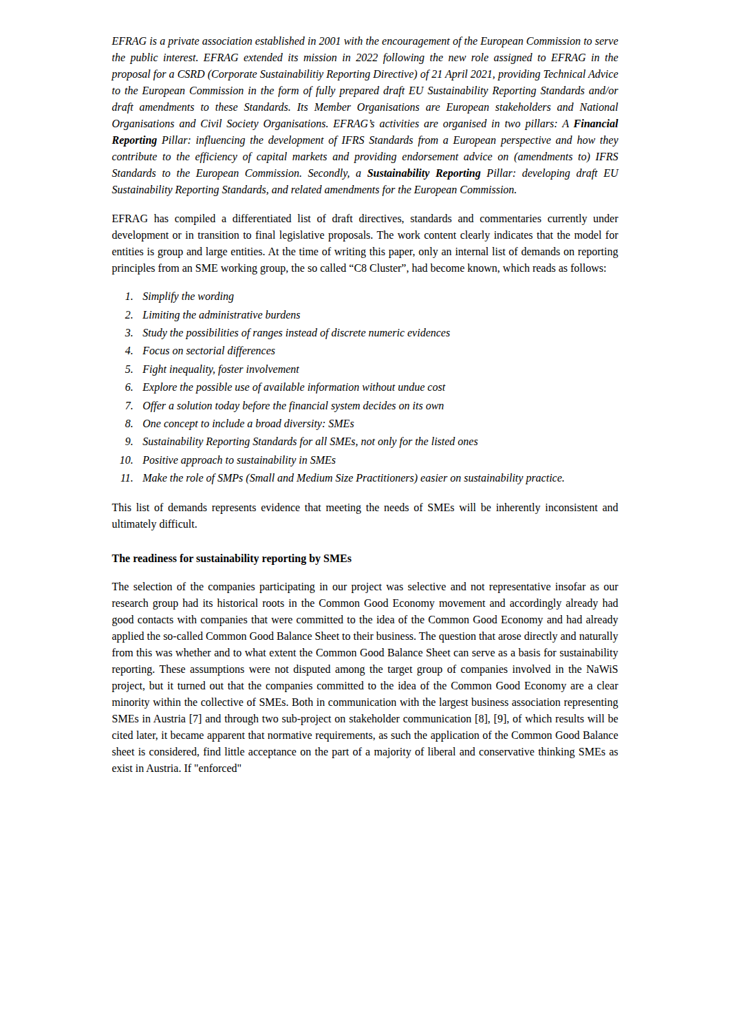EFRAG is a private association established in 2001 with the encouragement of the European Commission to serve the public interest. EFRAG extended its mission in 2022 following the new role assigned to EFRAG in the proposal for a CSRD (Corporate Sustainabilitiy Reporting Directive) of 21 April 2021, providing Technical Advice to the European Commission in the form of fully prepared draft EU Sustainability Reporting Standards and/or draft amendments to these Standards. Its Member Organisations are European stakeholders and National Organisations and Civil Society Organisations. EFRAG’s activities are organised in two pillars: A Financial Reporting Pillar: influencing the development of IFRS Standards from a European perspective and how they contribute to the efficiency of capital markets and providing endorsement advice on (amendments to) IFRS Standards to the European Commission. Secondly, a Sustainability Reporting Pillar: developing draft EU Sustainability Reporting Standards, and related amendments for the European Commission.
EFRAG has compiled a differentiated list of draft directives, standards and commentaries currently under development or in transition to final legislative proposals. The work content clearly indicates that the model for entities is group and large entities. At the time of writing this paper, only an internal list of demands on reporting principles from an SME working group, the so called “C8 Cluster”, had become known, which reads as follows:
Simplify the wording
Limiting the administrative burdens
Study the possibilities of ranges instead of discrete numeric evidences
Focus on sectorial differences
Fight inequality, foster involvement
Explore the possible use of available information without undue cost
Offer a solution today before the financial system decides on its own
One concept to include a broad diversity: SMEs
Sustainability Reporting Standards for all SMEs, not only for the listed ones
Positive approach to sustainability in SMEs
Make the role of SMPs (Small and Medium Size Practitioners) easier on sustainability practice.
This list of demands represents evidence that meeting the needs of SMEs will be inherently inconsistent and ultimately difficult.
The readiness for sustainability reporting by SMEs
The selection of the companies participating in our project was selective and not representative insofar as our research group had its historical roots in the Common Good Economy movement and accordingly already had good contacts with companies that were committed to the idea of the Common Good Economy and had already applied the so-called Common Good Balance Sheet to their business. The question that arose directly and naturally from this was whether and to what extent the Common Good Balance Sheet can serve as a basis for sustainability reporting. These assumptions were not disputed among the target group of companies involved in the NaWiS project, but it turned out that the companies committed to the idea of the Common Good Economy are a clear minority within the collective of SMEs. Both in communication with the largest business association representing SMEs in Austria [7] and through two sub-project on stakeholder communication [8], [9], of which results will be cited later, it became apparent that normative requirements, as such the application of the Common Good Balance sheet is considered, find little acceptance on the part of a majority of liberal and conservative thinking SMEs as exist in Austria. If "enforced"